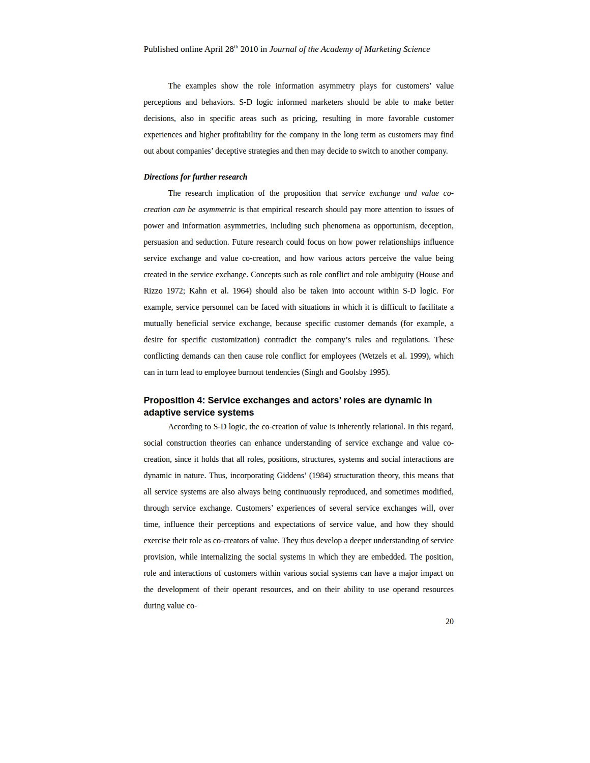Published online April 28th 2010 in Journal of the Academy of Marketing Science
The examples show the role information asymmetry plays for customers’ value perceptions and behaviors. S-D logic informed marketers should be able to make better decisions, also in specific areas such as pricing, resulting in more favorable customer experiences and higher profitability for the company in the long term as customers may find out about companies’ deceptive strategies and then may decide to switch to another company.
Directions for further research
The research implication of the proposition that service exchange and value co-creation can be asymmetric is that empirical research should pay more attention to issues of power and information asymmetries, including such phenomena as opportunism, deception, persuasion and seduction. Future research could focus on how power relationships influence service exchange and value co-creation, and how various actors perceive the value being created in the service exchange. Concepts such as role conflict and role ambiguity (House and Rizzo 1972; Kahn et al. 1964) should also be taken into account within S-D logic. For example, service personnel can be faced with situations in which it is difficult to facilitate a mutually beneficial service exchange, because specific customer demands (for example, a desire for specific customization) contradict the company’s rules and regulations. These conflicting demands can then cause role conflict for employees (Wetzels et al. 1999), which can in turn lead to employee burnout tendencies (Singh and Goolsby 1995).
Proposition 4: Service exchanges and actors’ roles are dynamic in adaptive service systems
According to S-D logic, the co-creation of value is inherently relational. In this regard, social construction theories can enhance understanding of service exchange and value co-creation, since it holds that all roles, positions, structures, systems and social interactions are dynamic in nature. Thus, incorporating Giddens’ (1984) structuration theory, this means that all service systems are also always being continuously reproduced, and sometimes modified, through service exchange. Customers’ experiences of several service exchanges will, over time, influence their perceptions and expectations of service value, and how they should exercise their role as co-creators of value. They thus develop a deeper understanding of service provision, while internalizing the social systems in which they are embedded. The position, role and interactions of customers within various social systems can have a major impact on the development of their operant resources, and on their ability to use operand resources during value co-
20